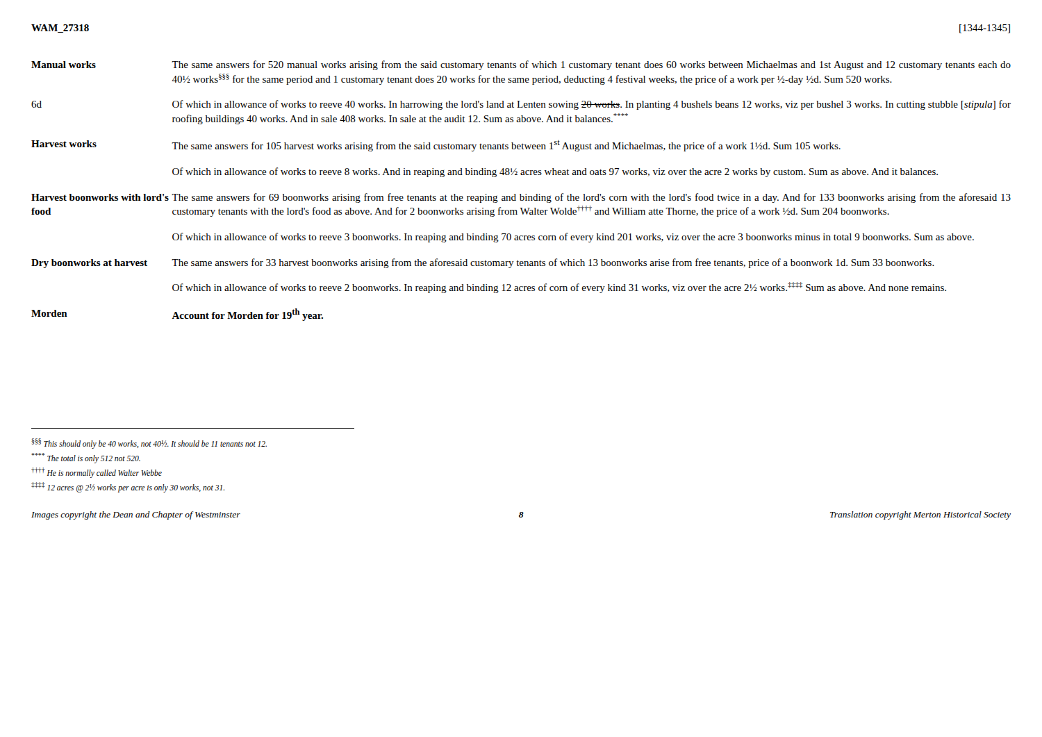WAM_27318 [1344-1345]
| Manual works | The same answers for 520 manual works arising from the said customary tenants of which 1 customary tenant does 60 works between Michaelmas and 1st August and 12 customary tenants each do 40½ works §§§ for the same period and 1 customary tenant does 20 works for the same period, deducting 4 festival weeks, the price of a work per ½-day ½d. Sum 520 works. |
| 6d | Of which in allowance of works to reeve 40 works. In harrowing the lord's land at Lenten sowing 20 works . In planting 4 bushels beans 12 works, viz per bushel 3 works. In cutting stubble [ stipula ] for roofing buildings 40 works. And in sale 408 works. In sale at the audit 12. Sum as above. And it balances. **** |
| Harvest works | The same answers for 105 harvest works arising from the said customary tenants between 1 st August and Michaelmas, the price of a work 1½d. Sum 105 works. |
| | Of which in allowance of works to reeve 8 works. And in reaping and binding 48½ acres wheat and oats 97 works, viz over the acre 2 works by custom. Sum as above. And it balances. |
| Harvest boonworks with lord's food | The same answers for 69 boonworks arising from free tenants at the reaping and binding of the lord's corn with the lord's food twice in a day. And for 133 boonworks arising from the aforesaid 13 customary tenants with the lord's food as above. And for 2 boonworks arising from Walter Wolde †††† and William atte Thorne, the price of a work ½d. Sum 204 boonworks. |
| | Of which in allowance of works to reeve 3 boonworks. In reaping and binding 70 acres corn of every kind 201 works, viz over the acre 3 boonworks minus in total 9 boonworks. Sum as above. |
| Dry boonworks at harvest | The same answers for 33 harvest boonworks arising from the aforesaid customary tenants of which 13 boonworks arise from free tenants, price of a boonwork 1d. Sum 33 boonworks. |
| | Of which in allowance of works to reeve 2 boonworks. In reaping and binding 12 acres of corn of every kind 31 works, viz over the acre 2½ works. ‡‡‡‡ Sum as above. And none remains. |
| Morden | Account for Morden for 19 th year. |
§§§ This should only be 40 works, not 40½. It should be 11 tenants not 12.
**** The total is only 512 not 520.
†††† He is normally called Walter Webbe
‡‡‡‡ 12 acres @ 2½ works per acre is only 30 works, not 31.
Images copyright the Dean and Chapter of Westminster 8 Translation copyright Merton Historical Society